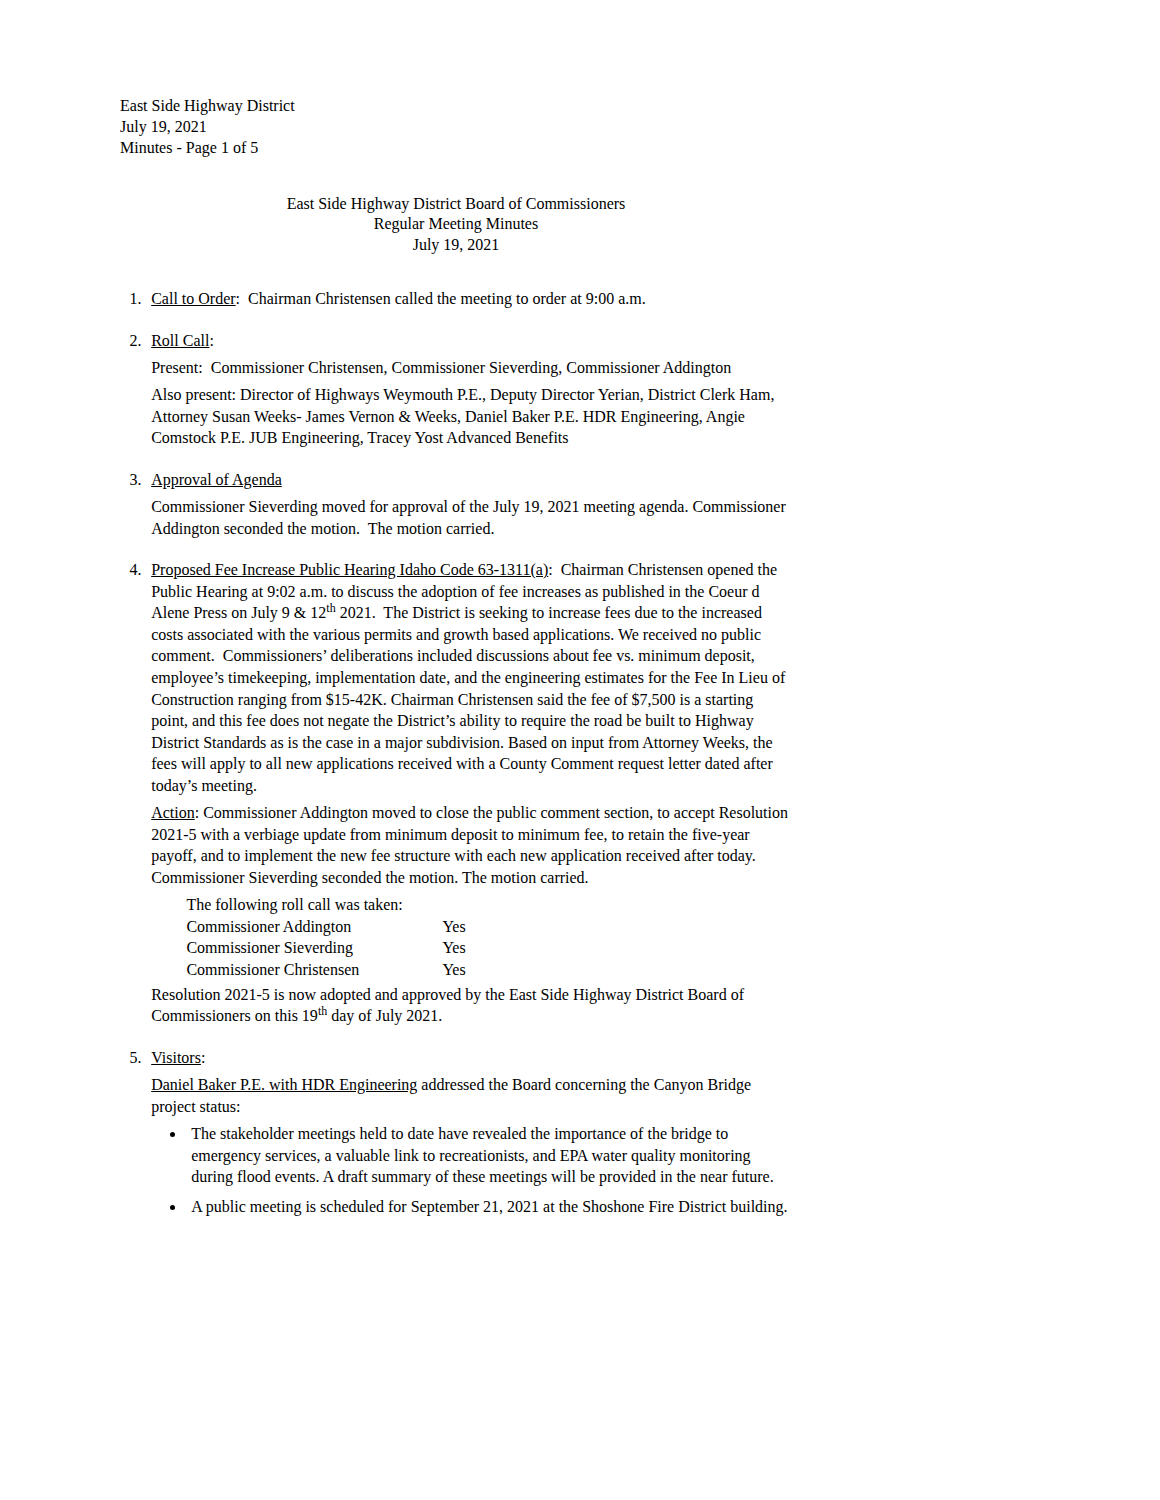East Side Highway District
July 19, 2021
Minutes - Page 1 of 5
East Side Highway District Board of Commissioners
Regular Meeting Minutes
July 19, 2021
Call to Order: Chairman Christensen called the meeting to order at 9:00 a.m.
Roll Call:
Present: Commissioner Christensen, Commissioner Sieverding, Commissioner Addington
Also present: Director of Highways Weymouth P.E., Deputy Director Yerian, District Clerk Ham, Attorney Susan Weeks- James Vernon & Weeks, Daniel Baker P.E. HDR Engineering, Angie Comstock P.E. JUB Engineering, Tracey Yost Advanced Benefits
Approval of Agenda
Commissioner Sieverding moved for approval of the July 19, 2021 meeting agenda. Commissioner Addington seconded the motion. The motion carried.
Proposed Fee Increase Public Hearing Idaho Code 63-1311(a): Chairman Christensen opened the Public Hearing at 9:02 a.m. to discuss the adoption of fee increases as published in the Coeur d Alene Press on July 9 & 12th 2021. The District is seeking to increase fees due to the increased costs associated with the various permits and growth based applications. We received no public comment. Commissioners’ deliberations included discussions about fee vs. minimum deposit, employee’s timekeeping, implementation date, and the engineering estimates for the Fee In Lieu of Construction ranging from $15-42K. Chairman Christensen said the fee of $7,500 is a starting point, and this fee does not negate the District’s ability to require the road be built to Highway District Standards as is the case in a major subdivision. Based on input from Attorney Weeks, the fees will apply to all new applications received with a County Comment request letter dated after today’s meeting.
Action: Commissioner Addington moved to close the public comment section, to accept Resolution 2021-5 with a verbiage update from minimum deposit to minimum fee, to retain the five-year payoff, and to implement the new fee structure with each new application received after today. Commissioner Sieverding seconded the motion. The motion carried.
The following roll call was taken:
Commissioner Addington Yes
Commissioner Sieverding Yes
Commissioner Christensen Yes
Resolution 2021-5 is now adopted and approved by the East Side Highway District Board of Commissioners on this 19th day of July 2021.
Visitors:
Daniel Baker P.E. with HDR Engineering addressed the Board concerning the Canyon Bridge project status:
The stakeholder meetings held to date have revealed the importance of the bridge to emergency services, a valuable link to recreationists, and EPA water quality monitoring during flood events. A draft summary of these meetings will be provided in the near future.
A public meeting is scheduled for September 21, 2021 at the Shoshone Fire District building.